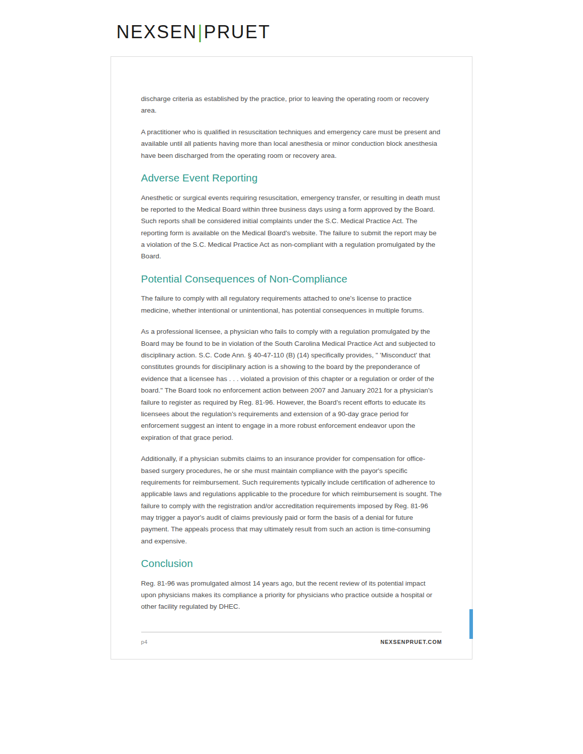NEXSEN|PRUET
discharge criteria as established by the practice, prior to leaving the operating room or recovery area.
A practitioner who is qualified in resuscitation techniques and emergency care must be present and available until all patients having more than local anesthesia or minor conduction block anesthesia have been discharged from the operating room or recovery area.
Adverse Event Reporting
Anesthetic or surgical events requiring resuscitation, emergency transfer, or resulting in death must be reported to the Medical Board within three business days using a form approved by the Board. Such reports shall be considered initial complaints under the S.C. Medical Practice Act. The reporting form is available on the Medical Board's website. The failure to submit the report may be a violation of the S.C. Medical Practice Act as non-compliant with a regulation promulgated by the Board.
Potential Consequences of Non-Compliance
The failure to comply with all regulatory requirements attached to one's license to practice medicine, whether intentional or unintentional, has potential consequences in multiple forums.
As a professional licensee, a physician who fails to comply with a regulation promulgated by the Board may be found to be in violation of the South Carolina Medical Practice Act and subjected to disciplinary action. S.C. Code Ann. § 40-47-110 (B) (14) specifically provides, " 'Misconduct' that constitutes grounds for disciplinary action is a showing to the board by the preponderance of evidence that a licensee has . . . violated a provision of this chapter or a regulation or order of the board." The Board took no enforcement action between 2007 and January 2021 for a physician's failure to register as required by Reg. 81-96. However, the Board's recent efforts to educate its licensees about the regulation's requirements and extension of a 90-day grace period for enforcement suggest an intent to engage in a more robust enforcement endeavor upon the expiration of that grace period.
Additionally, if a physician submits claims to an insurance provider for compensation for office-based surgery procedures, he or she must maintain compliance with the payor's specific requirements for reimbursement. Such requirements typically include certification of adherence to applicable laws and regulations applicable to the procedure for which reimbursement is sought. The failure to comply with the registration and/or accreditation requirements imposed by Reg. 81-96 may trigger a payor's audit of claims previously paid or form the basis of a denial for future payment. The appeals process that may ultimately result from such an action is time-consuming and expensive.
Conclusion
Reg. 81-96 was promulgated almost 14 years ago, but the recent review of its potential impact upon physicians makes its compliance a priority for physicians who practice outside a hospital or other facility regulated by DHEC.
p4 NEXSENPRUET.COM